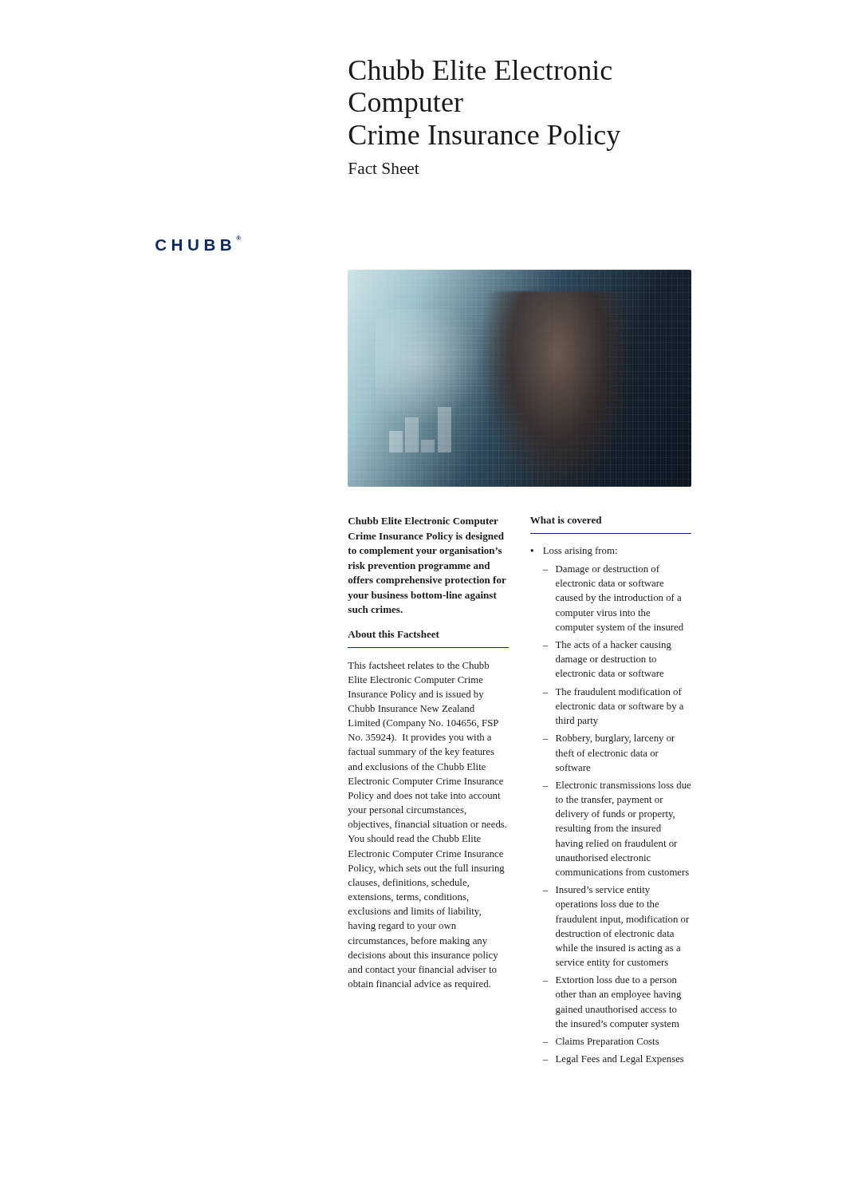Chubb Elite Electronic Computer
Crime Insurance Policy
Fact Sheet
CHUBB®
Chubb Elite Electronic Computer Crime Insurance Policy is designed to complement your organisation’s risk prevention programme and offers comprehensive protection for your business bottom-line against such crimes.
About this Factsheet
This factsheet relates to the Chubb Elite Electronic Computer Crime Insurance Policy and is issued by Chubb Insurance New Zealand Limited (Company No. 104656, FSP No. 35924). It provides you with a factual summary of the key features and exclusions of the Chubb Elite Electronic Computer Crime Insurance Policy and does not take into account your personal circumstances, objectives, financial situation or needs. You should read the Chubb Elite Electronic Computer Crime Insurance Policy, which sets out the full insuring clauses, definitions, schedule, extensions, terms, conditions, exclusions and limits of liability, having regard to your own circumstances, before making any decisions about this insurance policy and contact your financial adviser to obtain financial advice as required.
What is covered
Loss arising from:
Damage or destruction of electronic data or software caused by the introduction of a computer virus into the computer system of the insured
The acts of a hacker causing damage or destruction to electronic data or software
The fraudulent modification of electronic data or software by a third party
Robbery, burglary, larceny or theft of electronic data or software
Electronic transmissions loss due to the transfer, payment or delivery of funds or property, resulting from the insured having relied on fraudulent or unauthorised electronic communications from customers
Insured’s service entity operations loss due to the fraudulent input, modification or destruction of electronic data while the insured is acting as a service entity for customers
Extortion loss due to a person other than an employee having gained unauthorised access to the insured’s computer system
Claims Preparation Costs
Legal Fees and Legal Expenses